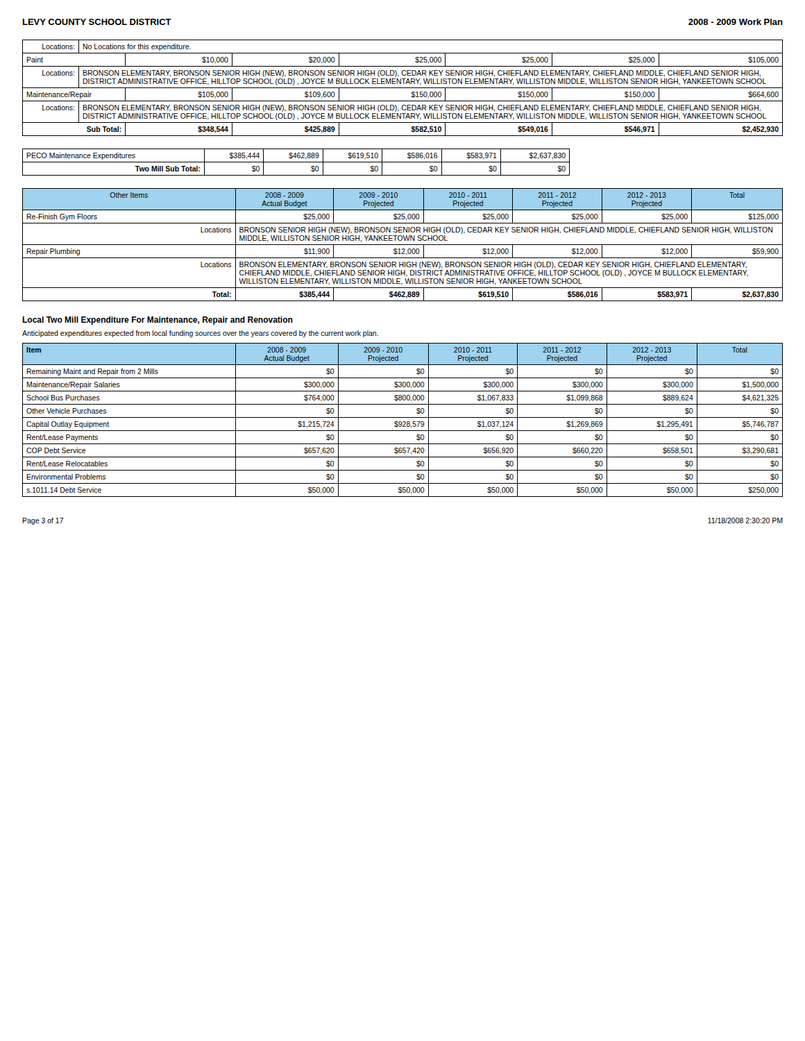LEVY COUNTY SCHOOL DISTRICT
2008 - 2009 Work Plan
| Locations: | No Locations for this expenditure. |
| Paint | $10,000 | $20,000 | $25,000 | $25,000 | $25,000 | $105,000 |
| Locations: | BRONSON ELEMENTARY, BRONSON SENIOR HIGH (NEW), BRONSON SENIOR HIGH (OLD), CEDAR KEY SENIOR HIGH, CHIEFLAND ELEMENTARY, CHIEFLAND MIDDLE, CHIEFLAND SENIOR HIGH, DISTRICT ADMINISTRATIVE OFFICE, HILLTOP SCHOOL (OLD) , JOYCE M BULLOCK ELEMENTARY, WILLISTON ELEMENTARY, WILLISTON MIDDLE, WILLISTON SENIOR HIGH, YANKEETOWN SCHOOL |
| Maintenance/Repair | $105,000 | $109,600 | $150,000 | $150,000 | $150,000 | $664,600 |
| Locations: | BRONSON ELEMENTARY, BRONSON SENIOR HIGH (NEW), BRONSON SENIOR HIGH (OLD), CEDAR KEY SENIOR HIGH, CHIEFLAND ELEMENTARY, CHIEFLAND MIDDLE, CHIEFLAND SENIOR HIGH, DISTRICT ADMINISTRATIVE OFFICE, HILLTOP SCHOOL (OLD) , JOYCE M BULLOCK ELEMENTARY, WILLISTON ELEMENTARY, WILLISTON MIDDLE, WILLISTON SENIOR HIGH, YANKEETOWN SCHOOL |
| Sub Total: | $348,544 | $425,889 | $582,510 | $549,016 | $546,971 | $2,452,930 |
| PECO Maintenance Expenditures | $385,444 | $462,889 | $619,510 | $586,016 | $583,971 | $2,637,830 |
| Two Mill Sub Total: | $0 | $0 | $0 | $0 | $0 | $0 |
| Other Items | 2008 - 2009 Actual Budget | 2009 - 2010 Projected | 2010 - 2011 Projected | 2011 - 2012 Projected | 2012 - 2013 Projected | Total |
| --- | --- | --- | --- | --- | --- | --- |
| Re-Finish Gym Floors | $25,000 | $25,000 | $25,000 | $25,000 | $25,000 | $125,000 |
| Locations | BRONSON SENIOR HIGH (NEW), BRONSON SENIOR HIGH (OLD), CEDAR KEY SENIOR HIGH, CHIEFLAND MIDDLE, CHIEFLAND SENIOR HIGH, WILLISTON MIDDLE, WILLISTON SENIOR HIGH, YANKEETOWN SCHOOL |
| Repair Plumbing | $11,900 | $12,000 | $12,000 | $12,000 | $12,000 | $59,900 |
| Locations | BRONSON ELEMENTARY, BRONSON SENIOR HIGH (NEW), BRONSON SENIOR HIGH (OLD), CEDAR KEY SENIOR HIGH, CHIEFLAND ELEMENTARY, CHIEFLAND MIDDLE, CHIEFLAND SENIOR HIGH, DISTRICT ADMINISTRATIVE OFFICE, HILLTOP SCHOOL (OLD) , JOYCE M BULLOCK ELEMENTARY, WILLISTON ELEMENTARY, WILLISTON MIDDLE, WILLISTON SENIOR HIGH, YANKEETOWN SCHOOL |
| Total: | $385,444 | $462,889 | $619,510 | $586,016 | $583,971 | $2,637,830 |
Local Two Mill Expenditure For Maintenance, Repair and Renovation
Anticipated expenditures expected from local funding sources over the years covered by the current work plan.
| Item | 2008 - 2009 Actual Budget | 2009 - 2010 Projected | 2010 - 2011 Projected | 2011 - 2012 Projected | 2012 - 2013 Projected | Total |
| --- | --- | --- | --- | --- | --- | --- |
| Remaining Maint and Repair from 2 Mills | $0 | $0 | $0 | $0 | $0 | $0 |
| Maintenance/Repair Salaries | $300,000 | $300,000 | $300,000 | $300,000 | $300,000 | $1,500,000 |
| School Bus Purchases | $764,000 | $800,000 | $1,067,833 | $1,099,868 | $889,624 | $4,621,325 |
| Other Vehicle Purchases | $0 | $0 | $0 | $0 | $0 | $0 |
| Capital Outlay Equipment | $1,215,724 | $928,579 | $1,037,124 | $1,269,869 | $1,295,491 | $5,746,787 |
| Rent/Lease Payments | $0 | $0 | $0 | $0 | $0 | $0 |
| COP Debt Service | $657,620 | $657,420 | $656,920 | $660,220 | $658,501 | $3,290,681 |
| Rent/Lease Relocatables | $0 | $0 | $0 | $0 | $0 | $0 |
| Environmental Problems | $0 | $0 | $0 | $0 | $0 | $0 |
| s.1011.14 Debt Service | $50,000 | $50,000 | $50,000 | $50,000 | $50,000 | $250,000 |
Page 3 of 17
11/18/2008 2:30:20 PM